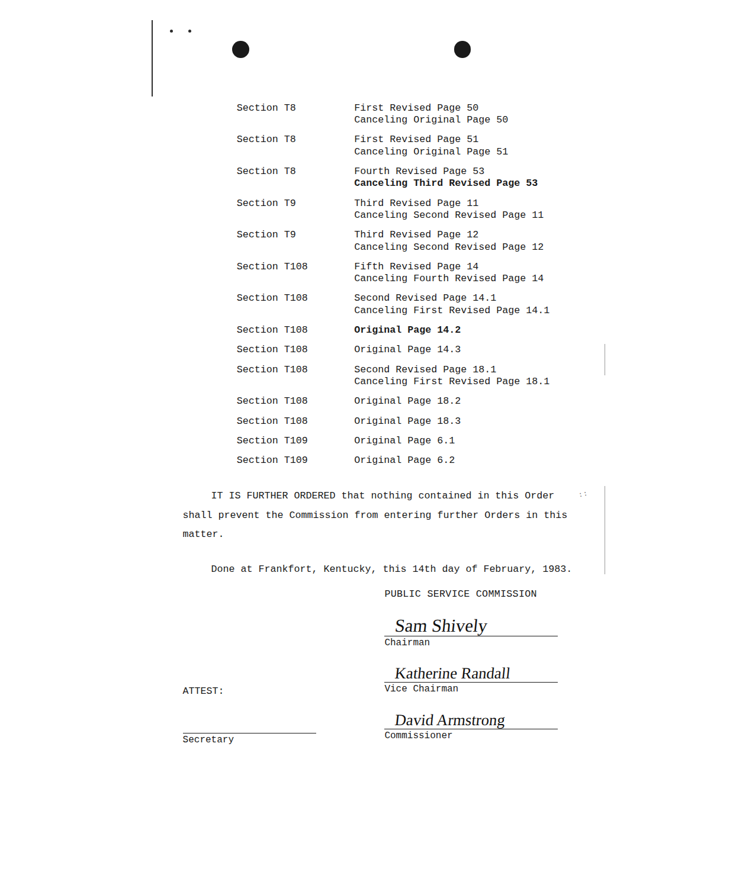::
| Section T8 | First Revised Page 50 Canceling Original Page 50 |
| Section T8 | First Revised Page 51 Canceling Original Page 51 |
| Section T8 | Fourth Revised Page 53 Canceling Third Revised Page 53 |
| Section T9 | Third Revised Page 11 Canceling Second Revised Page 11 |
| Section T9 | Third Revised Page 12 Canceling Second Revised Page 12 |
| Section T108 | Fifth Revised Page 14 Canceling Fourth Revised Page 14 |
| Section T108 | Second Revised Page 14.1 Canceling First Revised Page 14.1 |
| Section T108 | Original Page 14.2 |
| Section T108 | Original Page 14.3 |
| Section T108 | Second Revised Page 18.1 Canceling First Revised Page 18.1 |
| Section T108 | Original Page 18.2 |
| Section T108 | Original Page 18.3 |
| Section T109 | Original Page 6.1 |
| Section T109 | Original Page 6.2 |
IT IS FURTHER ORDERED that nothing contained in this Order
shall prevent the Commission from entering further Orders in this
matter.
Done at Frankfort, Kentucky, this 14th day of February, 1983.
PUBLIC SERVICE COMMISSION
Sam Shively
Chairman
Katherine Randall
Vice Chairman
David Armstrong
Commissioner
ATTEST:
Secretary